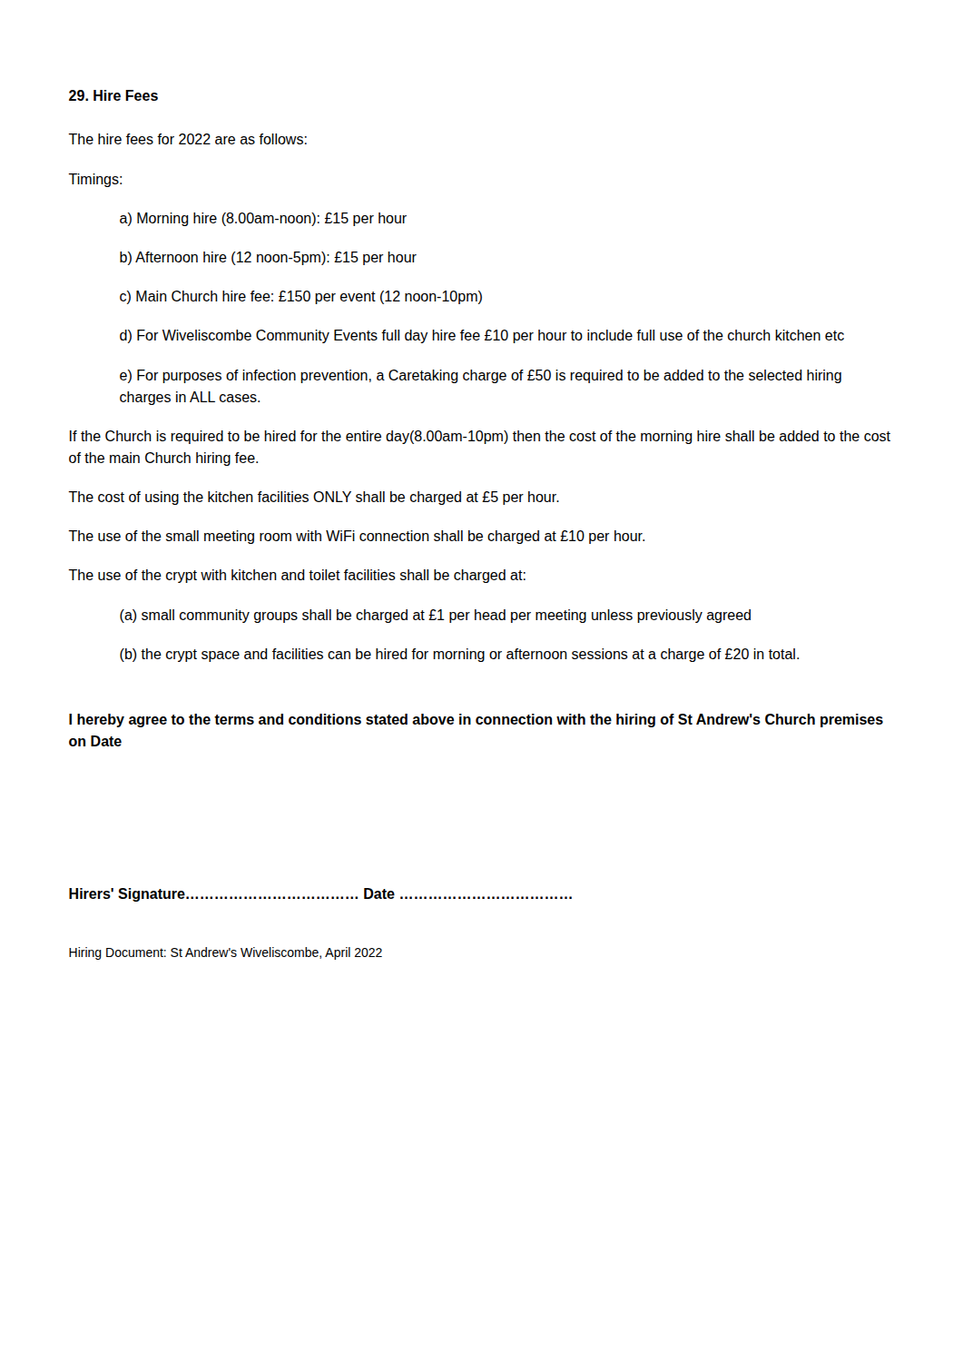29. Hire Fees
The hire fees for 2022 are as follows:
Timings:
a) Morning hire (8.00am-noon): £15 per hour
b) Afternoon hire (12 noon-5pm): £15 per hour
c) Main Church hire fee: £150 per event (12 noon-10pm)
d) For Wiveliscombe Community Events full day hire fee £10 per hour to include full use of the church kitchen etc
e) For purposes of infection prevention, a Caretaking charge of £50 is required to be added to the selected hiring charges in ALL cases.
If the Church is required to be hired for the entire day(8.00am-10pm) then the cost of the morning hire shall be added to the cost of the main Church hiring fee.
The cost of using the kitchen facilities ONLY shall be charged at £5 per hour.
The use of the small meeting room with WiFi connection shall be charged at £10 per hour.
The use of the crypt with kitchen and toilet facilities shall be charged at:
(a) small community groups shall be charged at £1 per head per meeting unless previously agreed
(b) the crypt space and facilities can be hired for morning or afternoon sessions at a charge of £20 in total.
I hereby agree to the terms and conditions stated above in connection with the hiring of St Andrew's Church premises on Date
Hirers' Signature……………………………… Date ………………………………
Hiring Document: St Andrew's Wiveliscombe, April 2022